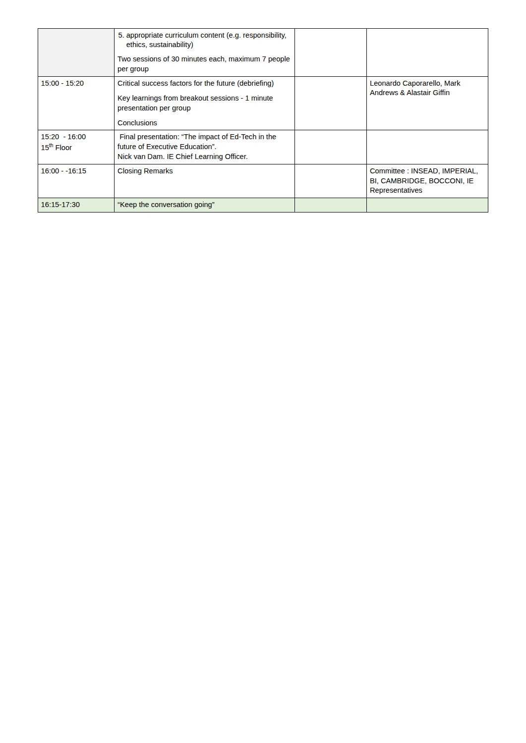| | appropriate curriculum content (e.g. responsibility, ethics, sustainability) Two sessions of 30 minutes each, maximum 7 people per group | | |
| 15:00 - 15:20 | Critical success factors for the future (debriefing) Key learnings from breakout sessions - 1 minute presentation per group Conclusions | | Leonardo Caporarello, Mark Andrews & Alastair Giffin |
| 15:20 - 16:00 15 th Floor | Final presentation: “The impact of Ed-Tech in the future of Executive Education”. Nick van Dam. IE Chief Learning Officer. | | |
| 16:00 - -16:15 | Closing Remarks | | Committee : INSEAD, IMPERIAL, BI, CAMBRIDGE, BOCCONI, IE Representatives |
| 16:15-17:30 | “Keep the conversation going” | | |